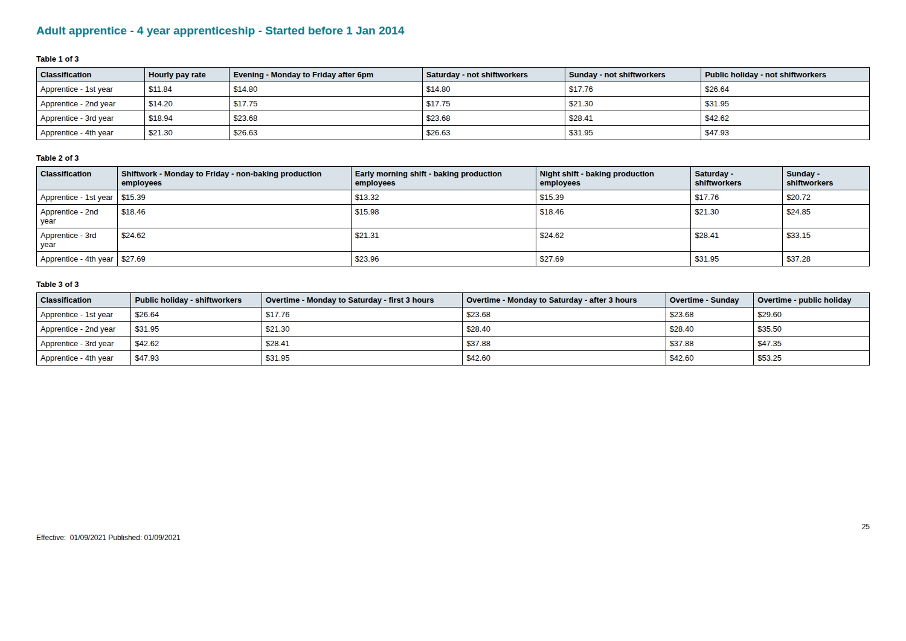Adult apprentice - 4 year apprenticeship - Started before 1 Jan 2014
Table 1 of 3
| Classification | Hourly pay rate | Evening - Monday to Friday after 6pm | Saturday - not shiftworkers | Sunday - not shiftworkers | Public holiday - not shiftworkers |
| --- | --- | --- | --- | --- | --- |
| Apprentice - 1st year | $11.84 | $14.80 | $14.80 | $17.76 | $26.64 |
| Apprentice - 2nd year | $14.20 | $17.75 | $17.75 | $21.30 | $31.95 |
| Apprentice - 3rd year | $18.94 | $23.68 | $23.68 | $28.41 | $42.62 |
| Apprentice - 4th year | $21.30 | $26.63 | $26.63 | $31.95 | $47.93 |
Table 2 of 3
| Classification | Shiftwork - Monday to Friday - non-baking production employees | Early morning shift - baking production employees | Night shift - baking production employees | Saturday - shiftworkers | Sunday - shiftworkers |
| --- | --- | --- | --- | --- | --- |
| Apprentice - 1st year | $15.39 | $13.32 | $15.39 | $17.76 | $20.72 |
| Apprentice - 2nd year | $18.46 | $15.98 | $18.46 | $21.30 | $24.85 |
| Apprentice - 3rd year | $24.62 | $21.31 | $24.62 | $28.41 | $33.15 |
| Apprentice - 4th year | $27.69 | $23.96 | $27.69 | $31.95 | $37.28 |
Table 3 of 3
| Classification | Public holiday - shiftworkers | Overtime - Monday to Saturday - first 3 hours | Overtime - Monday to Saturday - after 3 hours | Overtime - Sunday | Overtime - public holiday |
| --- | --- | --- | --- | --- | --- |
| Apprentice - 1st year | $26.64 | $17.76 | $23.68 | $23.68 | $29.60 |
| Apprentice - 2nd year | $31.95 | $21.30 | $28.40 | $28.40 | $35.50 |
| Apprentice - 3rd year | $42.62 | $28.41 | $37.88 | $37.88 | $47.35 |
| Apprentice - 4th year | $47.93 | $31.95 | $42.60 | $42.60 | $53.25 |
25
Effective: 01/09/2021 Published: 01/09/2021